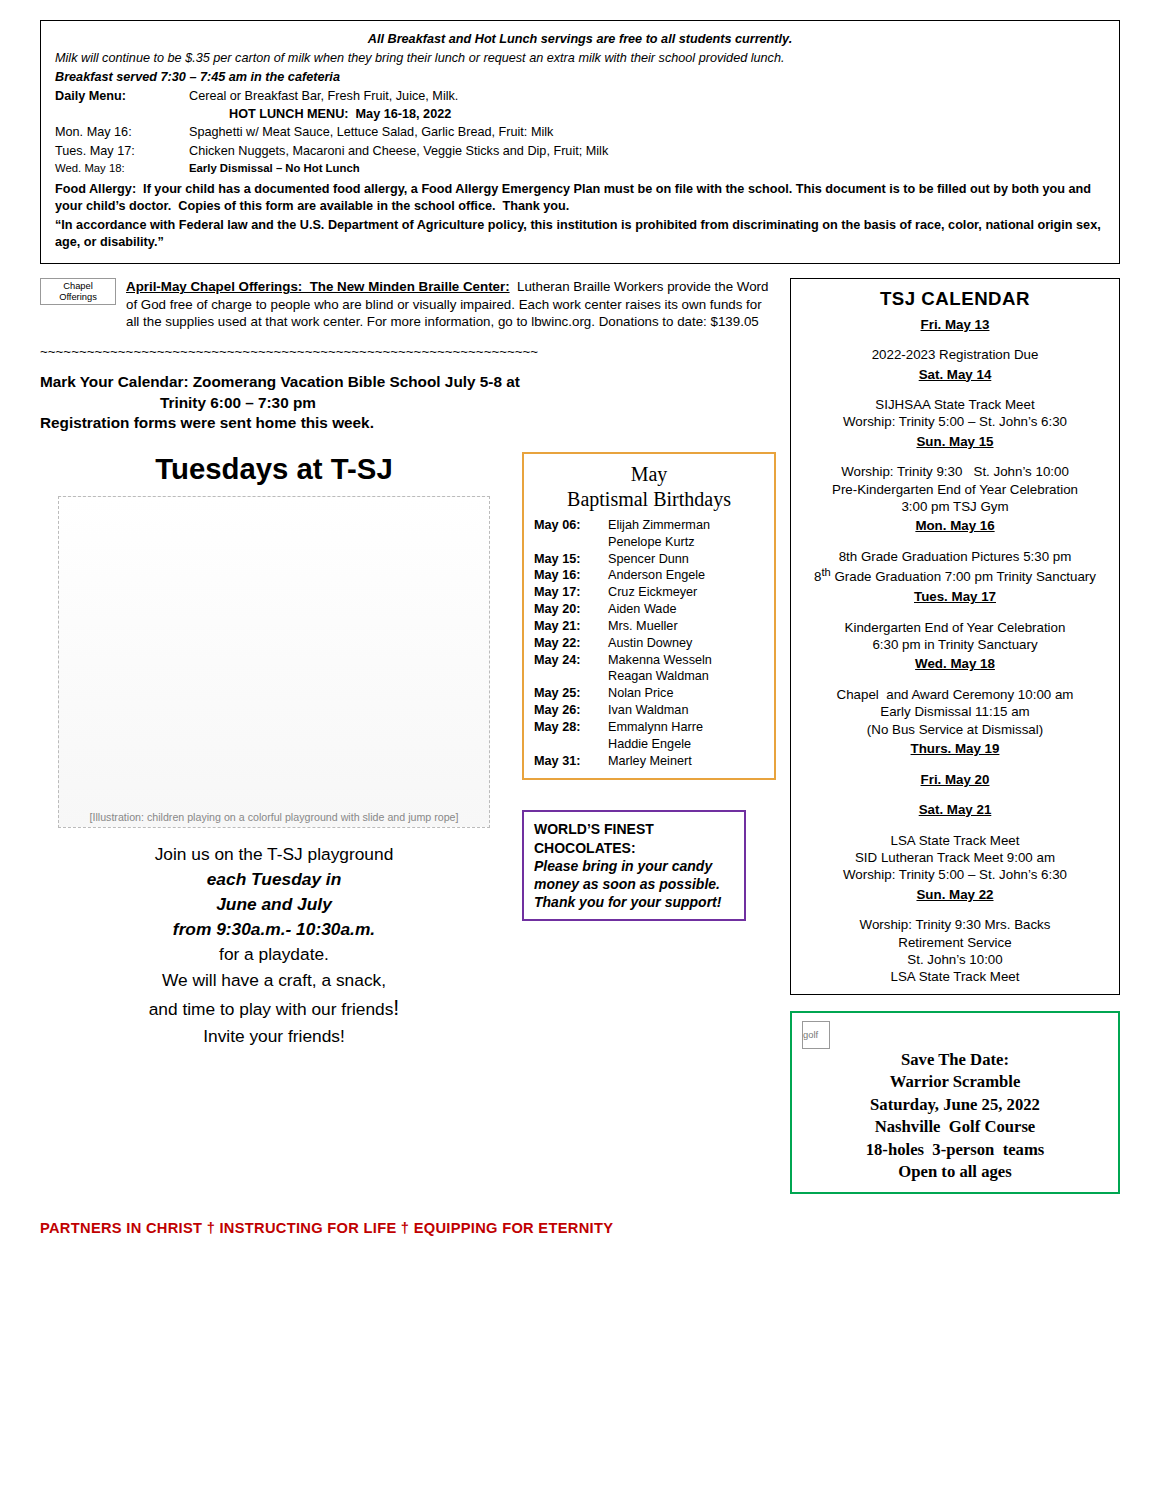All Breakfast and Hot Lunch servings are free to all students currently.
Milk will continue to be $.35 per carton of milk when they bring their lunch or request an extra milk with their school provided lunch.
Breakfast served 7:30 – 7:45 am in the cafeteria
| Daily Menu: | Cereal or Breakfast Bar, Fresh Fruit, Juice, Milk. |
| | HOT LUNCH MENU: May 16-18, 2022 |
| Mon. May 16: | Spaghetti w/ Meat Sauce, Lettuce Salad, Garlic Bread, Fruit: Milk |
| Tues. May 17: | Chicken Nuggets, Macaroni and Cheese, Veggie Sticks and Dip, Fruit; Milk |
| Wed. May 18: | Early Dismissal – No Hot Lunch |
Food Allergy: If your child has a documented food allergy, a Food Allergy Emergency Plan must be on file with the school. This document is to be filled out by both you and your child’s doctor. Copies of this form are available in the school office. Thank you.
“In accordance with Federal law and the U.S. Department of Agriculture policy, this institution is prohibited from discriminating on the basis of race, color, national origin sex, age, or disability.”
Chapel
Offerings
April-May Chapel Offerings: The New Minden Braille Center: Lutheran Braille Workers provide the Word of God free of charge to people who are blind or visually impaired. Each work center raises its own funds for all the supplies used at that work center. For more information, go to lbwinc.org. Donations to date: $139.05
~~~~~~~~~~~~~~~~~~~~~~~~~~~~~~~~~~~~~~~~~~~~~~~~~~~~~~~~~~~~~~~~
Mark Your Calendar: Zoomerang Vacation Bible School July 5-8 at
Trinity 6:00 – 7:30 pm
Registration forms were sent home this week.
Tuesdays at T-SJ
[Illustration: children playing on a colorful playground with slide and jump rope]
Join us on the T-SJ playground
each Tuesday in
June and July
from 9:30a.m.- 10:30a.m.
for a playdate.
We will have a craft, a snack,
and time to play with our friends!
Invite your friends!
May
Baptismal Birthdays
| May 06: | Elijah Zimmerman |
| | Penelope Kurtz |
| May 15: | Spencer Dunn |
| May 16: | Anderson Engele |
| May 17: | Cruz Eickmeyer |
| May 20: | Aiden Wade |
| May 21: | Mrs. Mueller |
| May 22: | Austin Downey |
| May 24: | Makenna Wesseln |
| | Reagan Waldman |
| May 25: | Nolan Price |
| May 26: | Ivan Waldman |
| May 28: | Emmalynn Harre |
| | Haddie Engele |
| May 31: | Marley Meinert |
WORLD’S FINEST CHOCOLATES:
Please bring in your candy money as soon as possible. Thank you for your support!
TSJ CALENDAR
Fri. May 13
2022-2023 Registration Due
Sat. May 14
SIJHSAA State Track Meet
Worship: Trinity 5:00 – St. John’s 6:30
Sun. May 15
Worship: Trinity 9:30 St. John’s 10:00
Pre-Kindergarten End of Year Celebration
3:00 pm TSJ Gym
Mon. May 16
8th Grade Graduation Pictures 5:30 pm
8th Grade Graduation 7:00 pm Trinity Sanctuary
Tues. May 17
Kindergarten End of Year Celebration
6:30 pm in Trinity Sanctuary
Wed. May 18
Chapel and Award Ceremony 10:00 am
Early Dismissal 11:15 am
(No Bus Service at Dismissal)
Thurs. May 19
Fri. May 20
Sat. May 21
LSA State Track Meet
SID Lutheran Track Meet 9:00 am
Worship: Trinity 5:00 – St. John’s 6:30
Sun. May 22
Worship: Trinity 9:30 Mrs. Backs
Retirement Service
St. John’s 10:00
LSA State Track Meet
golf
Save The Date:
Warrior Scramble
Saturday, June 25, 2022
Nashville Golf Course
18-holes 3-person teams
Open to all ages
PARTNERS IN CHRIST † INSTRUCTING FOR LIFE † EQUIPPING FOR ETERNITY